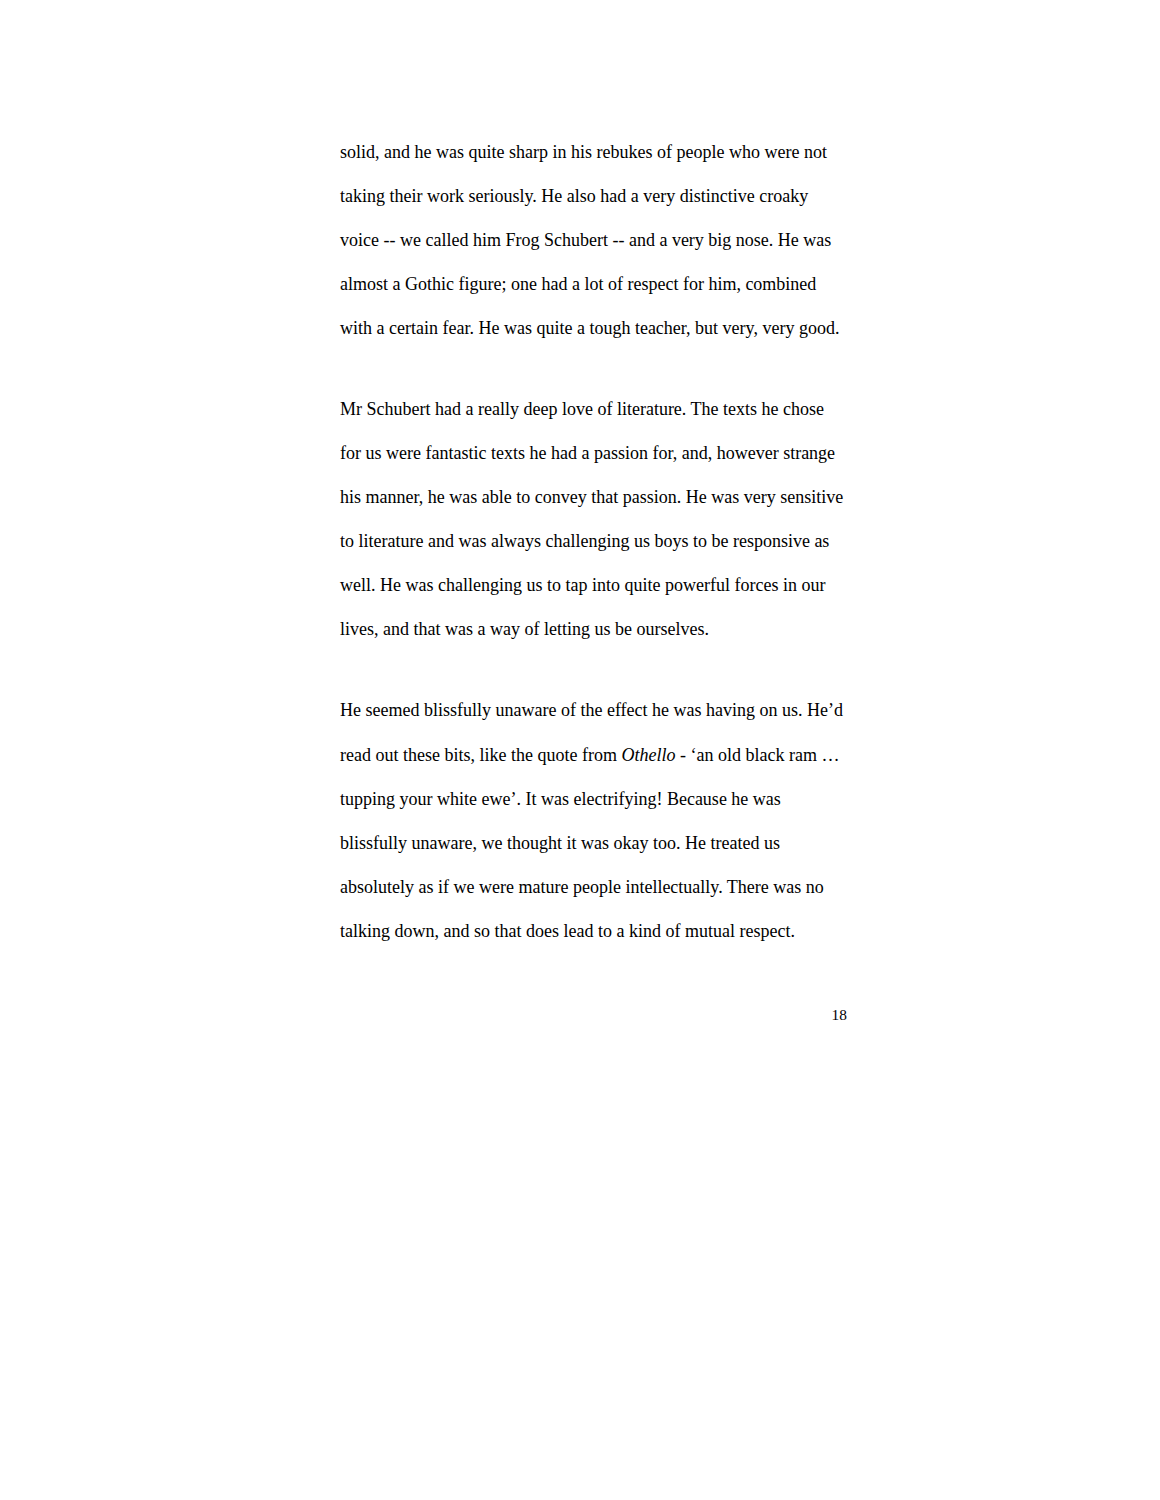solid, and he was quite sharp in his rebukes of people who were not taking their work seriously. He also had a very distinctive croaky voice -- we called him Frog Schubert -- and a very big nose. He was almost a Gothic figure; one had a lot of respect for him, combined with a certain fear. He was quite a tough teacher, but very, very good.
Mr Schubert had a really deep love of literature. The texts he chose for us were fantastic texts he had a passion for, and, however strange his manner, he was able to convey that passion. He was very sensitive to literature and was always challenging us boys to be responsive as well. He was challenging us to tap into quite powerful forces in our lives, and that was a way of letting us be ourselves.
He seemed blissfully unaware of the effect he was having on us. He’d read out these bits, like the quote from Othello - ‘an old black ram … tupping your white ewe’. It was electrifying! Because he was blissfully unaware, we thought it was okay too. He treated us absolutely as if we were mature people intellectually. There was no talking down, and so that does lead to a kind of mutual respect.
18